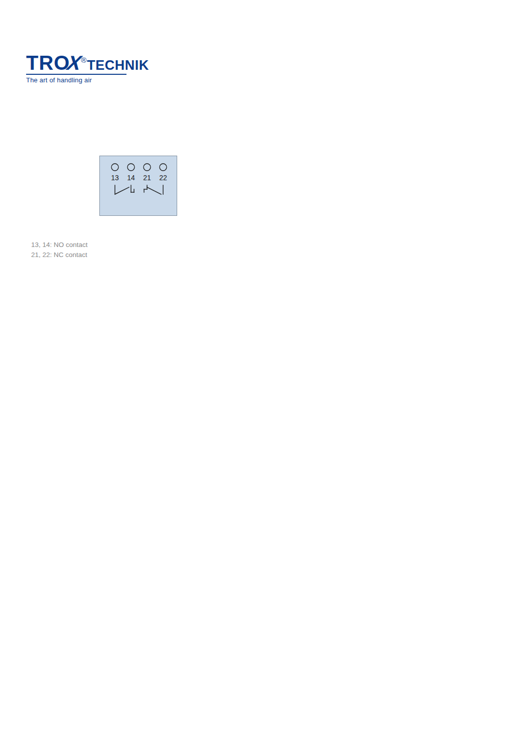TROX®TECHNIK
The art of handling air
13 14 21 22
13, 14: NO contact
21, 22: NC contact